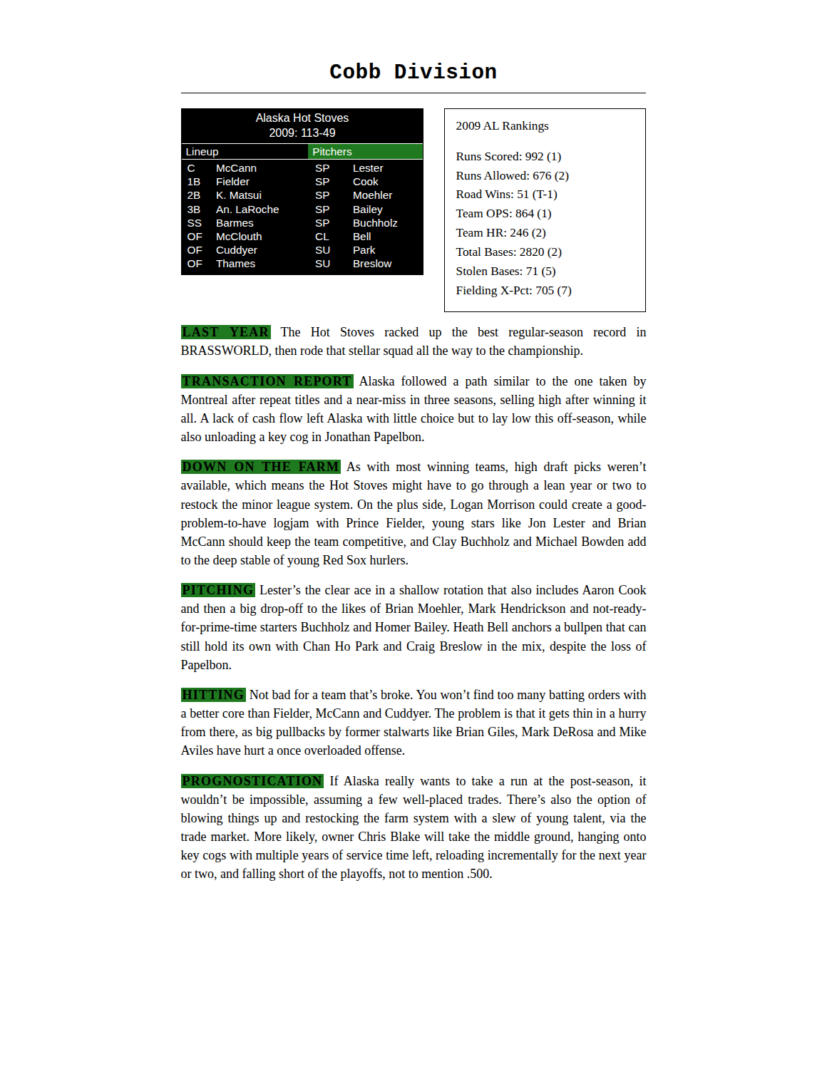Cobb Division
Alaska Hot Stoves
2009: 113-49
Lineup
Pitchers
| C | McCann | SP | Lester |
| 1B | Fielder | SP | Cook |
| 2B | K. Matsui | SP | Moehler |
| 3B | An. LaRoche | SP | Bailey |
| SS | Barmes | SP | Buchholz |
| OF | McClouth | CL | Bell |
| OF | Cuddyer | SU | Park |
| OF | Thames | SU | Breslow |
2009 AL Rankings
Runs Scored: 992 (1)
Runs Allowed: 676 (2)
Road Wins: 51 (T-1)
Team OPS: 864 (1)
Team HR: 246 (2)
Total Bases: 2820 (2)
Stolen Bases: 71 (5)
Fielding X-Pct: 705 (7)
LAST YEAR The Hot Stoves racked up the best regular-season record in BRASSWORLD, then rode that stellar squad all the way to the championship.
TRANSACTION REPORT Alaska followed a path similar to the one taken by Montreal after repeat titles and a near-miss in three seasons, selling high after winning it all. A lack of cash flow left Alaska with little choice but to lay low this off-season, while also unloading a key cog in Jonathan Papelbon.
DOWN ON THE FARM As with most winning teams, high draft picks weren’t available, which means the Hot Stoves might have to go through a lean year or two to restock the minor league system. On the plus side, Logan Morrison could create a good-problem-to-have logjam with Prince Fielder, young stars like Jon Lester and Brian McCann should keep the team competitive, and Clay Buchholz and Michael Bowden add to the deep stable of young Red Sox hurlers.
PITCHING Lester’s the clear ace in a shallow rotation that also includes Aaron Cook and then a big drop-off to the likes of Brian Moehler, Mark Hendrickson and not-ready-for-prime-time starters Buchholz and Homer Bailey. Heath Bell anchors a bullpen that can still hold its own with Chan Ho Park and Craig Breslow in the mix, despite the loss of Papelbon.
HITTING Not bad for a team that’s broke. You won’t find too many batting orders with a better core than Fielder, McCann and Cuddyer. The problem is that it gets thin in a hurry from there, as big pullbacks by former stalwarts like Brian Giles, Mark DeRosa and Mike Aviles have hurt a once overloaded offense.
PROGNOSTICATION If Alaska really wants to take a run at the post-season, it wouldn’t be impossible, assuming a few well-placed trades. There’s also the option of blowing things up and restocking the farm system with a slew of young talent, via the trade market. More likely, owner Chris Blake will take the middle ground, hanging onto key cogs with multiple years of service time left, reloading incrementally for the next year or two, and falling short of the playoffs, not to mention .500.